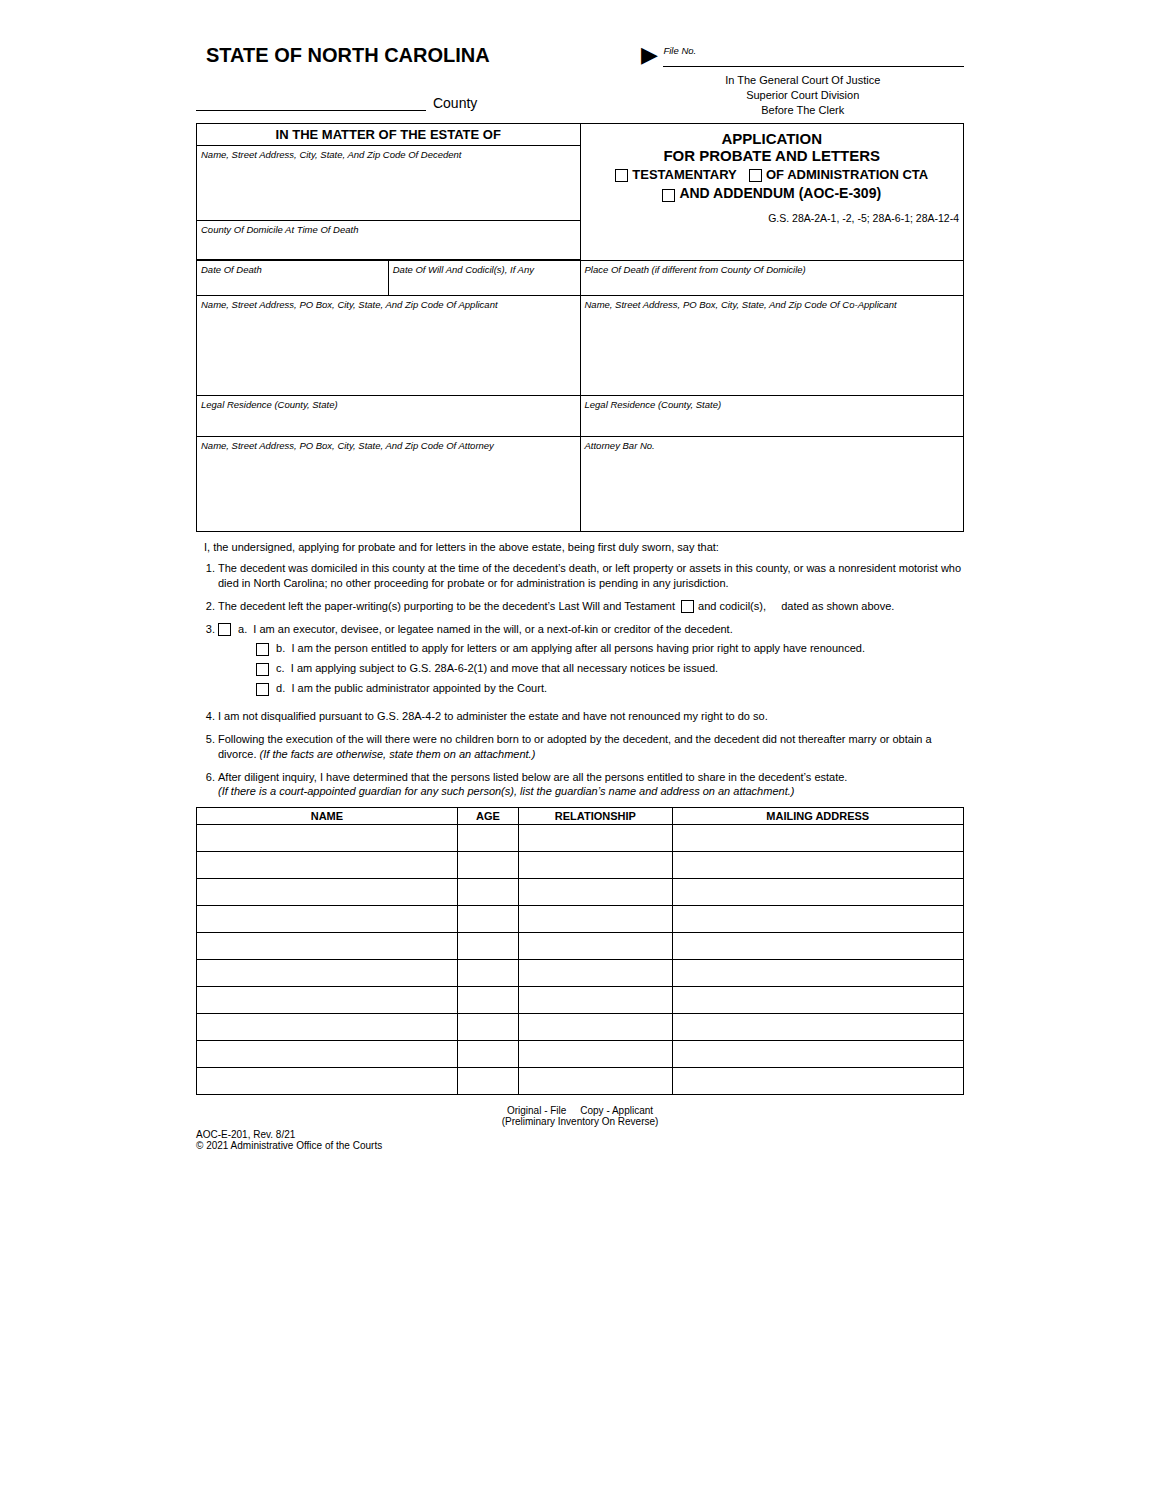| STATE OF NORTH CAROLINA County | / ▶ / File No. / In The General Court Of Justice Superior Court Division Before The Clerk |
| / IN THE MATTER OF THE ESTATE OF / / Name, Street Address, City, State, And Zip Code Of Decedent / / County Of Domicile At Time Of Death / | APPLICATION FOR PROBATE AND LETTERS TESTAMENTARY OF ADMINISTRATION CTA AND ADDENDUM (AOC-E-309) G.S. 28A-2A-1, -2, -5; 28A-6-1; 28A-12-4 |
| / Date Of Death / Date Of Will And Codicil(s), If Any / | Place Of Death (if different from County Of Domicile) |
| Name, Street Address, PO Box, City, State, And Zip Code Of Applicant | Name, Street Address, PO Box, City, State, And Zip Code Of Co-Applicant |
| Legal Residence (County, State) | Legal Residence (County, State) |
| Name, Street Address, PO Box, City, State, And Zip Code Of Attorney | Attorney Bar No. |
I, the undersigned, applying for probate and for letters in the above estate, being first duly sworn, say that:
The decedent was domiciled in this county at the time of the decedent’s death, or left property or assets in this county, or was a nonresident motorist who died in North Carolina; no other proceeding for probate or for administration is pending in any jurisdiction.
The decedent left the paper-writing(s) purporting to be the decedent’s Last Will and Testament and codicil(s), dated as shown above.
a. I am an executor, devisee, or legatee named in the will, or a next-of-kin or creditor of the decedent.
b. I am the person entitled to apply for letters or am applying after all persons having prior right to apply have renounced.
c. I am applying subject to G.S. 28A-6-2(1) and move that all necessary notices be issued.
d. I am the public administrator appointed by the Court.
I am not disqualified pursuant to G.S. 28A-4-2 to administer the estate and have not renounced my right to do so.
Following the execution of the will there were no children born to or adopted by the decedent, and the decedent did not thereafter marry or obtain a divorce. (If the facts are otherwise, state them on an attachment.)
After diligent inquiry, I have determined that the persons listed below are all the persons entitled to share in the decedent’s estate.
(If there is a court-appointed guardian for any such person(s), list the guardian’s name and address on an attachment.)
| NAME | AGE | RELATIONSHIP | MAILING ADDRESS |
| --- | --- | --- | --- |
Original - File Copy - Applicant
(Preliminary Inventory On Reverse)
AOC-E-201, Rev. 8/21
© 2021 Administrative Office of the Courts